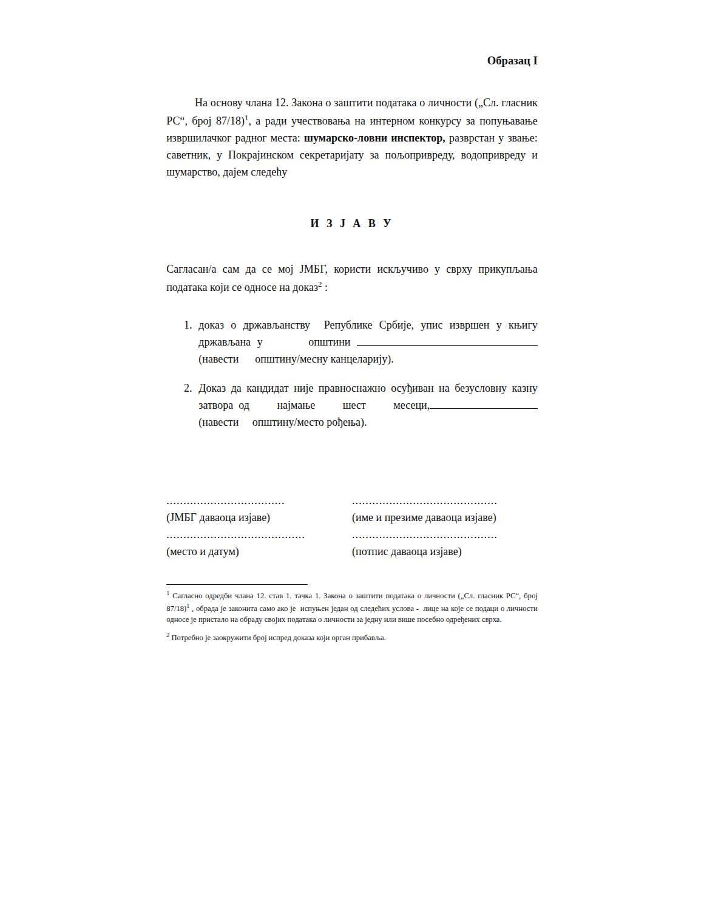Образац I
На основу члана 12. Закона о заштити података о личности („Сл. гласник РС“, број 87/18)1, а ради учествовања на интерном конкурсу за попуњавање извршилачког радног места: шумарско-ловни инспектор, разврстан у звање: саветник, у Покрајинском секретаријату за пољопривреду, водопривреду и шумарство, дајем следећу
И З Ј А В У
Сагласан/а сам да се мој ЈМБГ, користи искључиво у сврху прикупљања података који се односе на доказ2 :
доказ о држављанству Републике Србије, упис извршен у књигу држављана у општини (навести општину/месну канцеларију).
Доказ да кандидат није правноснажно осуђиван на безусловну казну затвора од најмање шест месеци, (навести општину/место рођења).
| ................................... | ........................................... |
| (ЈМБГ даваоца изјаве) | (име и презиме даваоца изјаве) |
| ......................................... | ........................................... |
| (место и датум) | (потпис даваоца изјаве) |
1 Сагласно одредби члана 12. став 1. тачка 1. Закона о заштити података о личности („Сл. гласник РС“, број 87/18)1 , обрада је законита само ако је испуњен један од следећих услова - лице на које се подаци о личности односе је пристало на обраду својих података о личности за једну или више посебно одређених сврха.
2 Потребно је заокружити број испред доказа који орган прибавља.